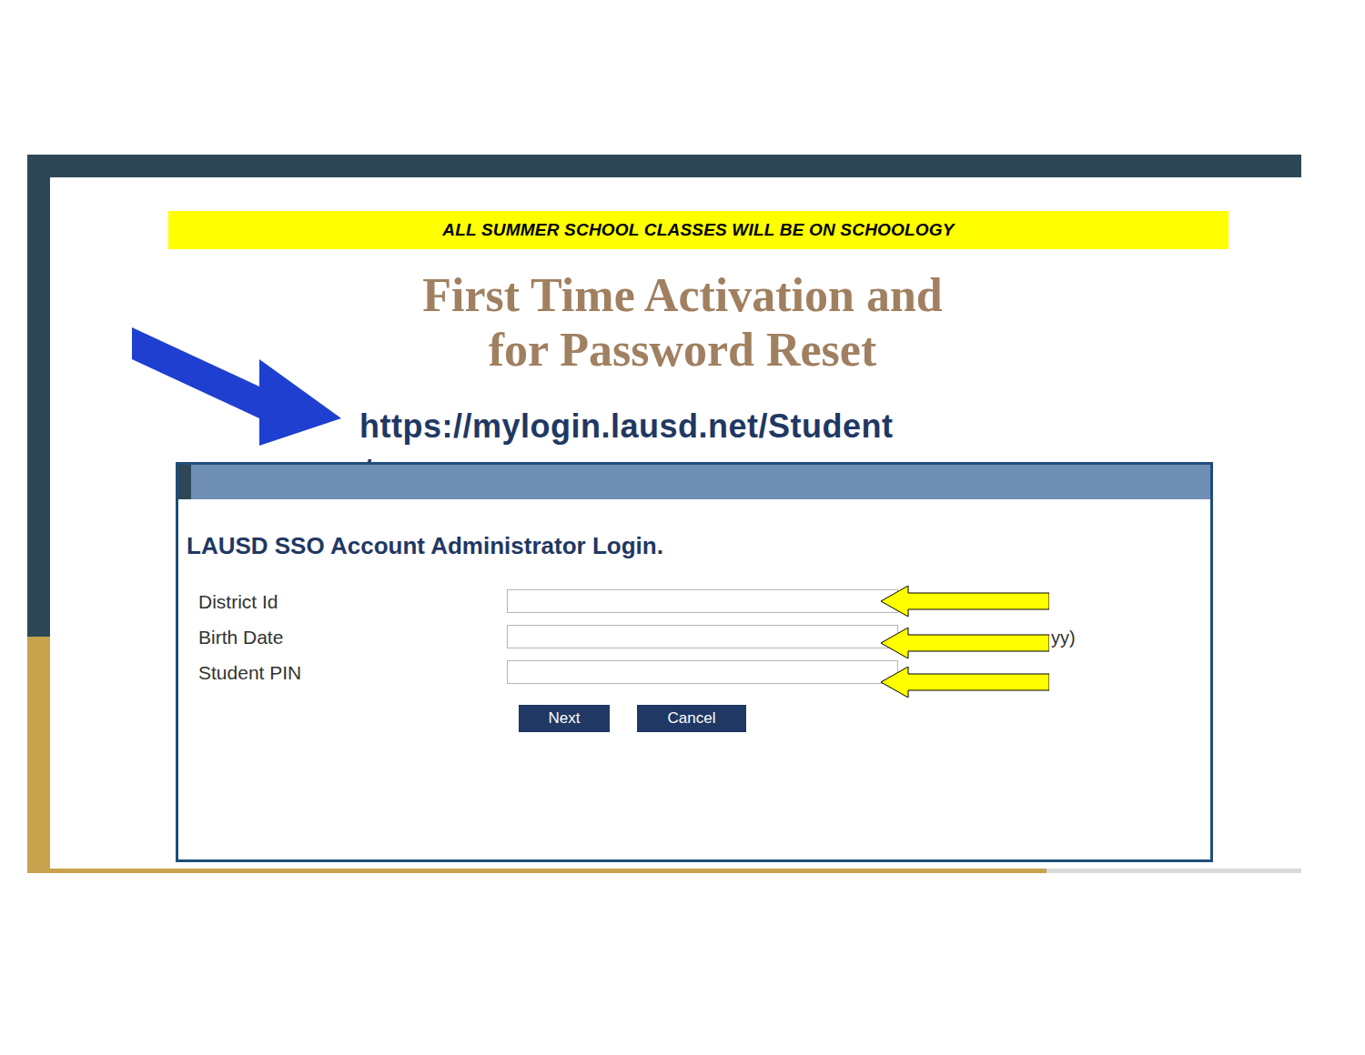ALL SUMMER SCHOOL CLASSES WILL BE ON SCHOOLOGY
First Time Activation and
for Password Reset
https://mylogin.lausd.net/Student
/
LAUSD SSO Account Administrator Login.
District Id
Birth Date
Student PIN
yy)
Next
Cancel